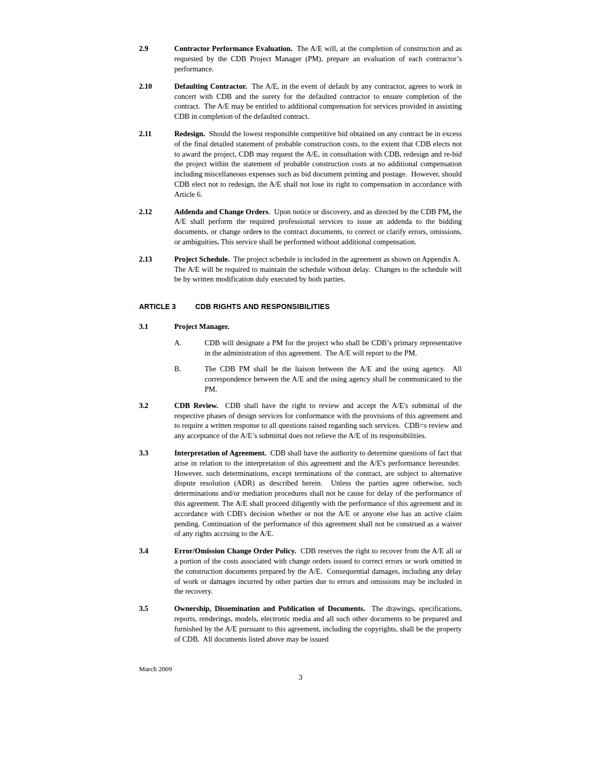2.9
Contractor Performance Evaluation. The A/E will, at the completion of construction and as requested by the CDB Project Manager (PM), prepare an evaluation of each contractor’s performance.
2.10
Defaulting Contractor. The A/E, in the event of default by any contractor, agrees to work in concert with CDB and the surety for the defaulted contractor to ensure completion of the contract. The A/E may be entitled to additional compensation for services provided in assisting CDB in completion of the defaulted contract.
2.11
Redesign. Should the lowest responsible competitive bid obtained on any contract be in excess of the final detailed statement of probable construction costs, to the extent that CDB elects not to award the project, CDB may request the A/E, in consultation with CDB, redesign and re-bid the project within the statement of probable construction costs at no additional compensation including miscellaneous expenses such as bid document printing and postage. However, should CDB elect not to redesign, the A/E shall not lose its right to compensation in accordance with Article 6.
2.12
Addenda and Change Orders. Upon notice or discovery, and as directed by the CDB PM, the A/E shall perform the required professional services to issue an addenda to the bidding documents, or change orders to the contract documents, to correct or clarify errors, omissions, or ambiguities. This service shall be performed without additional compensation.
2.13
Project Schedule. The project schedule is included in the agreement as shown on Appendix A. The A/E will be required to maintain the schedule without delay. Changes to the schedule will be by written modification duly executed by both parties.
ARTICLE 3
CDB RIGHTS AND RESPONSIBILITIES
3.1
Project Manager.
A.
CDB will designate a PM for the project who shall be CDB’s primary representative in the administration of this agreement. The A/E will report to the PM.
B.
The CDB PM shall be the liaison between the A/E and the using agency. All correspondence between the A/E and the using agency shall be communicated to the PM.
3.2
CDB Review. CDB shall have the right to review and accept the A/E's submittal of the respective phases of design services for conformance with the provisions of this agreement and to require a written response to all questions raised regarding such services. CDB=s review and any acceptance of the A/E’s submittal does not relieve the A/E of its responsibilities.
3.3
Interpretation of Agreement. CDB shall have the authority to determine questions of fact that arise in relation to the interpretation of this agreement and the A/E's performance hereunder. However, such determinations, except terminations of the contract, are subject to alternative dispute resolution (ADR) as described herein. Unless the parties agree otherwise, such determinations and/or mediation procedures shall not be cause for delay of the performance of this agreement. The A/E shall proceed diligently with the performance of this agreement and in accordance with CDB's decision whether or not the A/E or anyone else has an active claim pending. Continuation of the performance of this agreement shall not be construed as a waiver of any rights accruing to the A/E.
3.4
Error/Omission Change Order Policy. CDB reserves the right to recover from the A/E all or a portion of the costs associated with change orders issued to correct errors or work omitted in the construction documents prepared by the A/E. Consequential damages, including any delay of work or damages incurred by other parties due to errors and omissions may be included in the recovery.
3.5
Ownership, Dissemination and Publication of Documents. The drawings, specifications, reports, renderings, models, electronic media and all such other documents to be prepared and furnished by the A/E pursuant to this agreement, including the copyrights, shall be the property of CDB. All documents listed above may be issued
March 2009
3